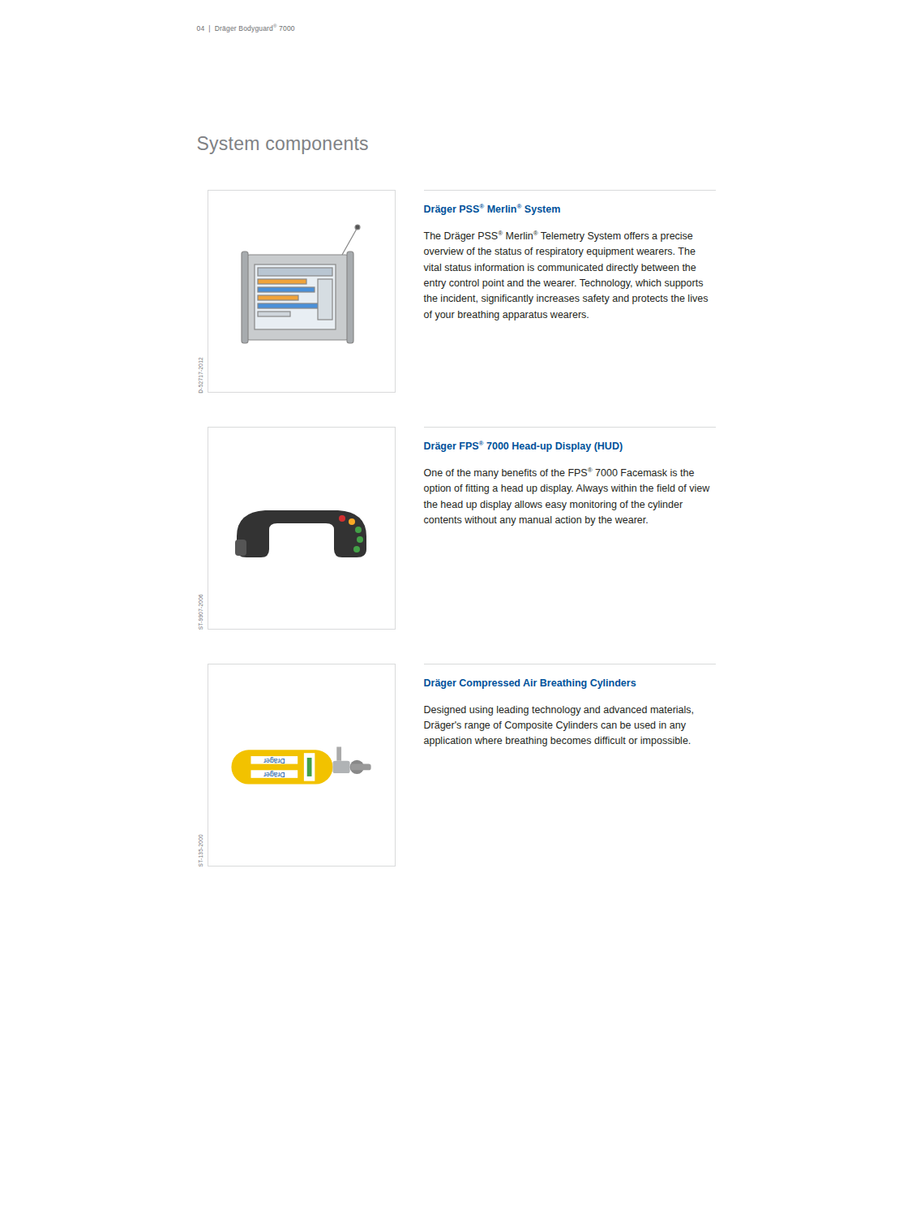04 | Dräger Bodyguard® 7000
System components
D-52717-2012
Dräger PSS® Merlin® System
The Dräger PSS® Merlin® Telemetry System offers a precise overview of the status of respiratory equipment wearers. The vital status information is communicated directly between the entry control point and the wearer. Technology, which supports the incident, significantly increases safety and protects the lives of your breathing apparatus wearers.
ST-9907-2006
Dräger FPS® 7000 Head-up Display (HUD)
One of the many benefits of the FPS® 7000 Facemask is the option of fitting a head up display. Always within the field of view the head up display allows easy monitoring of the cylinder contents without any manual action by the wearer.
ST-135-2000
Dräger Compressed Air Breathing Cylinders
Designed using leading technology and advanced materials, Dräger's range of Composite Cylinders can be used in any application where breathing becomes difficult or impossible.